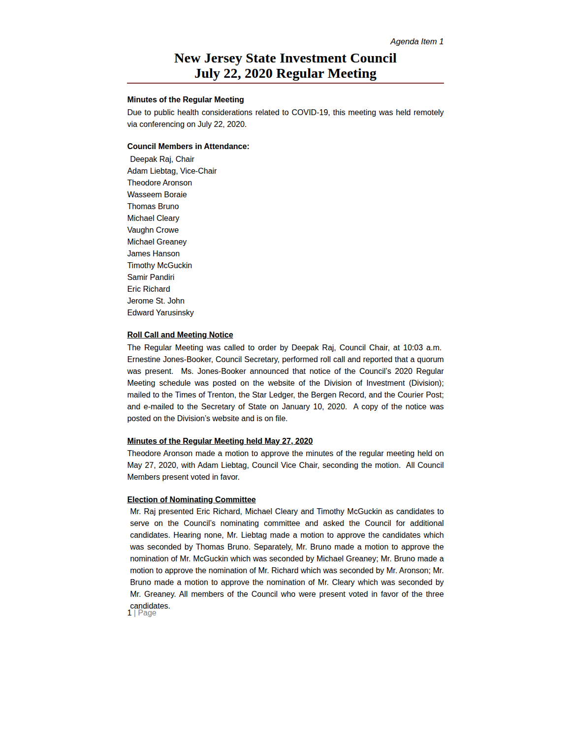Agenda Item 1
New Jersey State Investment Council
July 22, 2020 Regular Meeting
Minutes of the Regular Meeting
Due to public health considerations related to COVID-19, this meeting was held remotely via conferencing on July 22, 2020.
Council Members in Attendance:
Deepak Raj, Chair
Adam Liebtag, Vice-Chair
Theodore Aronson
Wasseem Boraie
Thomas Bruno
Michael Cleary
Vaughn Crowe
Michael Greaney
James Hanson
Timothy McGuckin
Samir Pandiri
Eric Richard
Jerome St. John
Edward Yarusinsky
Roll Call and Meeting Notice
The Regular Meeting was called to order by Deepak Raj, Council Chair, at 10:03 a.m. Ernestine Jones-Booker, Council Secretary, performed roll call and reported that a quorum was present. Ms. Jones-Booker announced that notice of the Council’s 2020 Regular Meeting schedule was posted on the website of the Division of Investment (Division); mailed to the Times of Trenton, the Star Ledger, the Bergen Record, and the Courier Post; and e-mailed to the Secretary of State on January 10, 2020. A copy of the notice was posted on the Division’s website and is on file.
Minutes of the Regular Meeting held May 27, 2020
Theodore Aronson made a motion to approve the minutes of the regular meeting held on May 27, 2020, with Adam Liebtag, Council Vice Chair, seconding the motion. All Council Members present voted in favor.
Election of Nominating Committee
Mr. Raj presented Eric Richard, Michael Cleary and Timothy McGuckin as candidates to serve on the Council’s nominating committee and asked the Council for additional candidates. Hearing none, Mr. Liebtag made a motion to approve the candidates which was seconded by Thomas Bruno. Separately, Mr. Bruno made a motion to approve the nomination of Mr. McGuckin which was seconded by Michael Greaney; Mr. Bruno made a motion to approve the nomination of Mr. Richard which was seconded by Mr. Aronson; Mr. Bruno made a motion to approve the nomination of Mr. Cleary which was seconded by Mr. Greaney. All members of the Council who were present voted in favor of the three candidates.
1 | Page